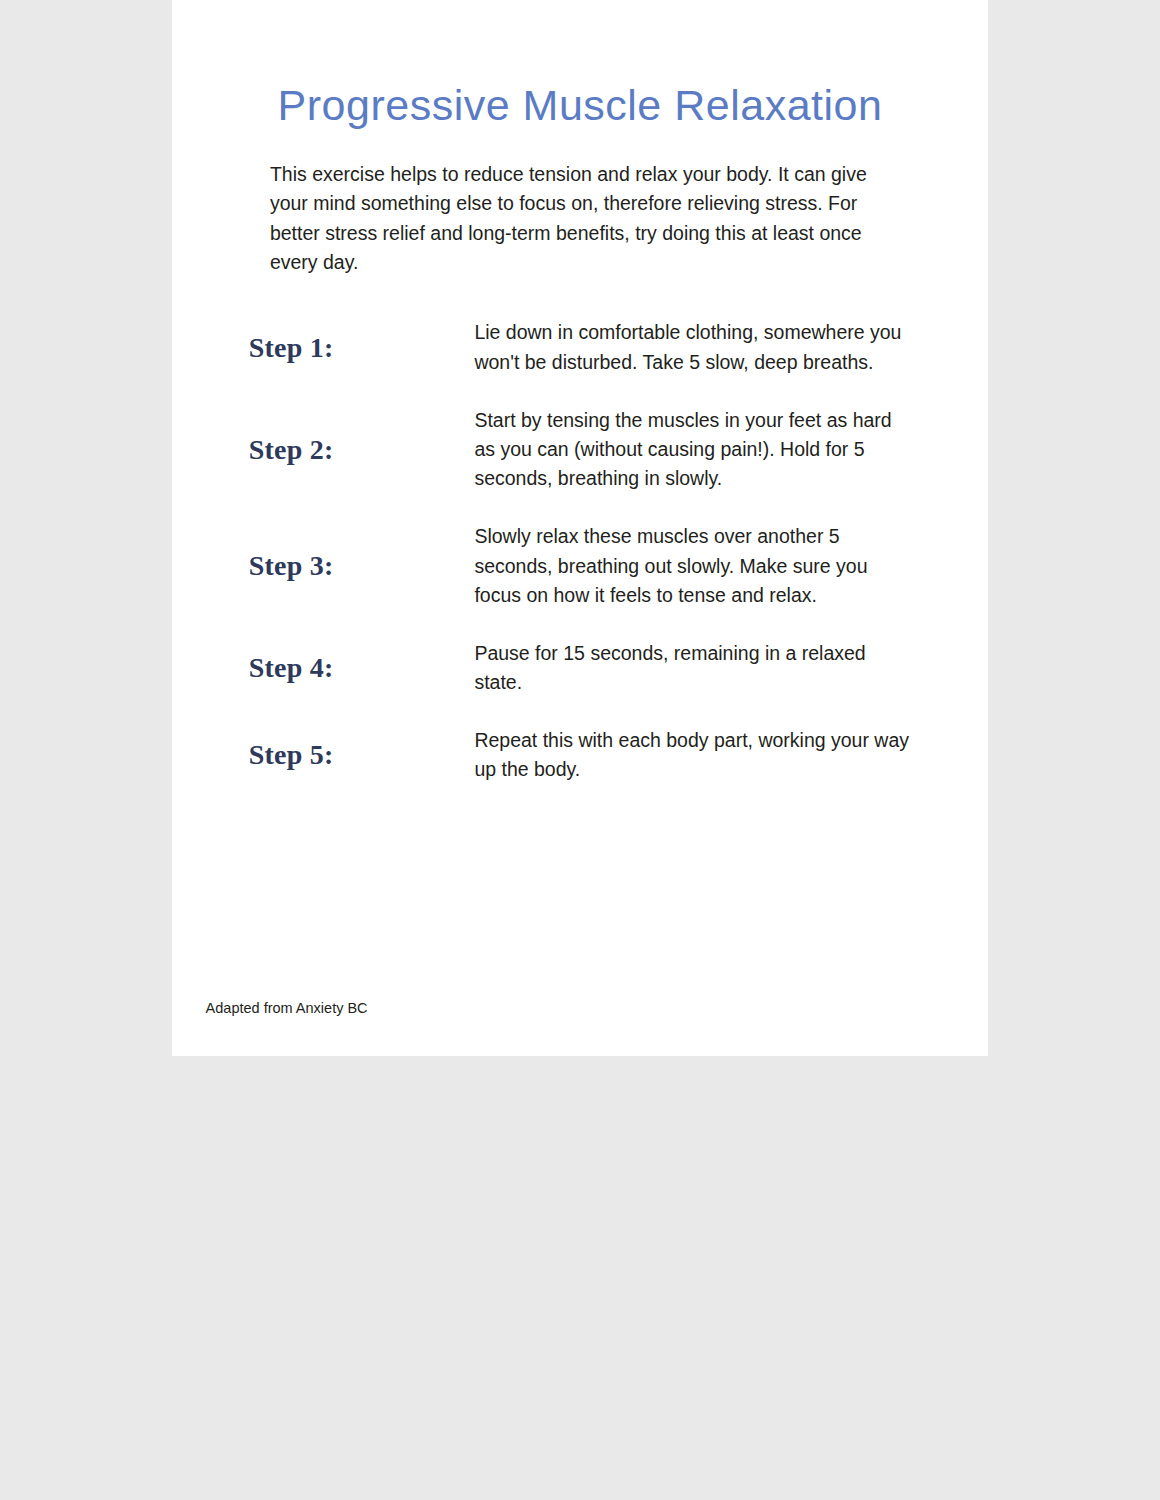Progressive Muscle Relaxation
This exercise helps to reduce tension and relax your body. It can give your mind something else to focus on, therefore relieving stress. For better stress relief and long-term benefits, try doing this at least once every day.
| Step 1: | Lie down in comfortable clothing, somewhere you won't be disturbed. Take 5 slow, deep breaths. |
| Step 2: | Start by tensing the muscles in your feet as hard as you can (without causing pain!). Hold for 5 seconds, breathing in slowly. |
| Step 3: | Slowly relax these muscles over another 5 seconds, breathing out slowly. Make sure you focus on how it feels to tense and relax. |
| Step 4: | Pause for 15 seconds, remaining in a relaxed state. |
| Step 5: | Repeat this with each body part, working your way up the body. |
Adapted from Anxiety BC